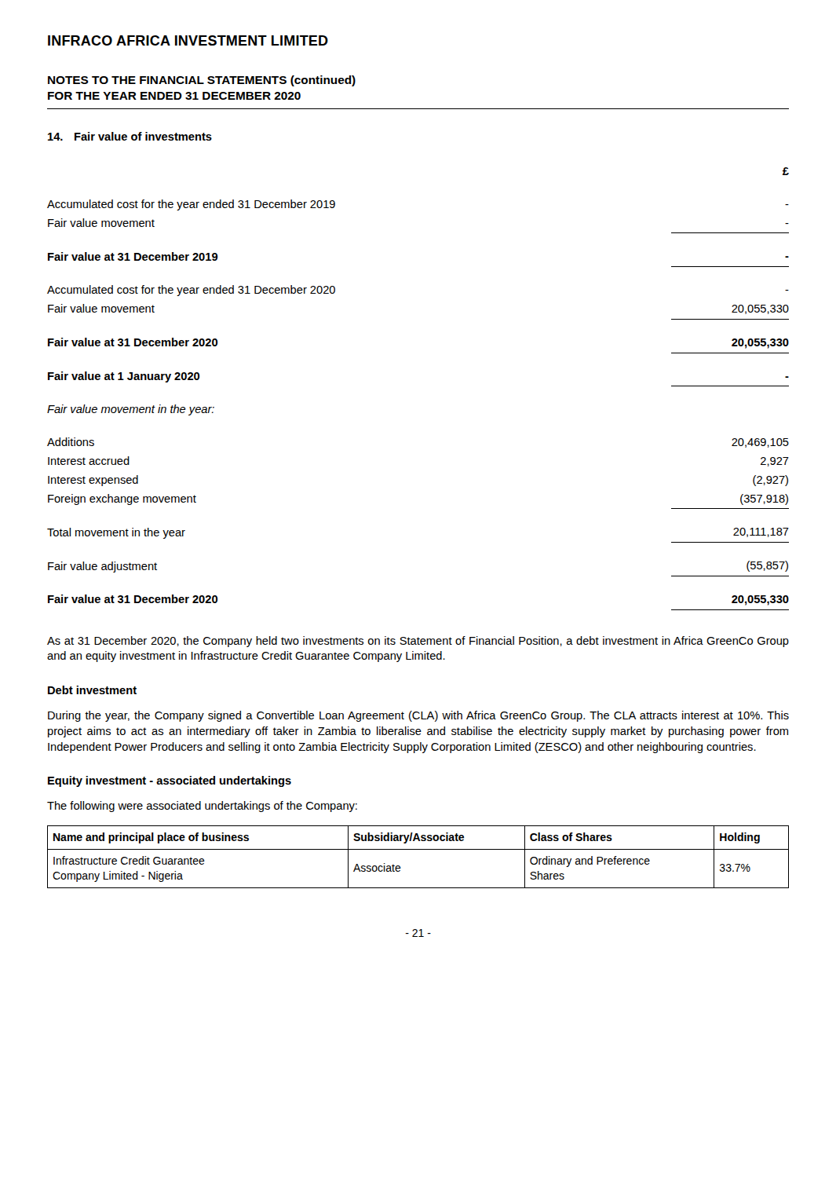INFRACO AFRICA INVESTMENT LIMITED
NOTES TO THE FINANCIAL STATEMENTS (continued)
FOR THE YEAR ENDED 31 DECEMBER 2020
14. Fair value of investments
| | £ |
| Accumulated cost for the year ended 31 December 2019 | - |
| Fair value movement | - |
| Fair value at 31 December 2019 | - |
| Accumulated cost for the year ended 31 December 2020 | - |
| Fair value movement | 20,055,330 |
| Fair value at 31 December 2020 | 20,055,330 |
| Fair value at 1 January 2020 | - |
| Fair value movement in the year: | |
| Additions | 20,469,105 |
| Interest accrued | 2,927 |
| Interest expensed | (2,927) |
| Foreign exchange movement | (357,918) |
| Total movement in the year | 20,111,187 |
| Fair value adjustment | (55,857) |
| Fair value at 31 December 2020 | 20,055,330 |
As at 31 December 2020, the Company held two investments on its Statement of Financial Position, a debt investment in Africa GreenCo Group and an equity investment in Infrastructure Credit Guarantee Company Limited.
Debt investment
During the year, the Company signed a Convertible Loan Agreement (CLA) with Africa GreenCo Group. The CLA attracts interest at 10%. This project aims to act as an intermediary off taker in Zambia to liberalise and stabilise the electricity supply market by purchasing power from Independent Power Producers and selling it onto Zambia Electricity Supply Corporation Limited (ZESCO) and other neighbouring countries.
Equity investment - associated undertakings
The following were associated undertakings of the Company:
| Name and principal place of business | Subsidiary/Associate | Class of Shares | Holding |
| --- | --- | --- | --- |
| Infrastructure Credit Guarantee Company Limited - Nigeria | Associate | Ordinary and Preference Shares | 33.7% |
- 21 -